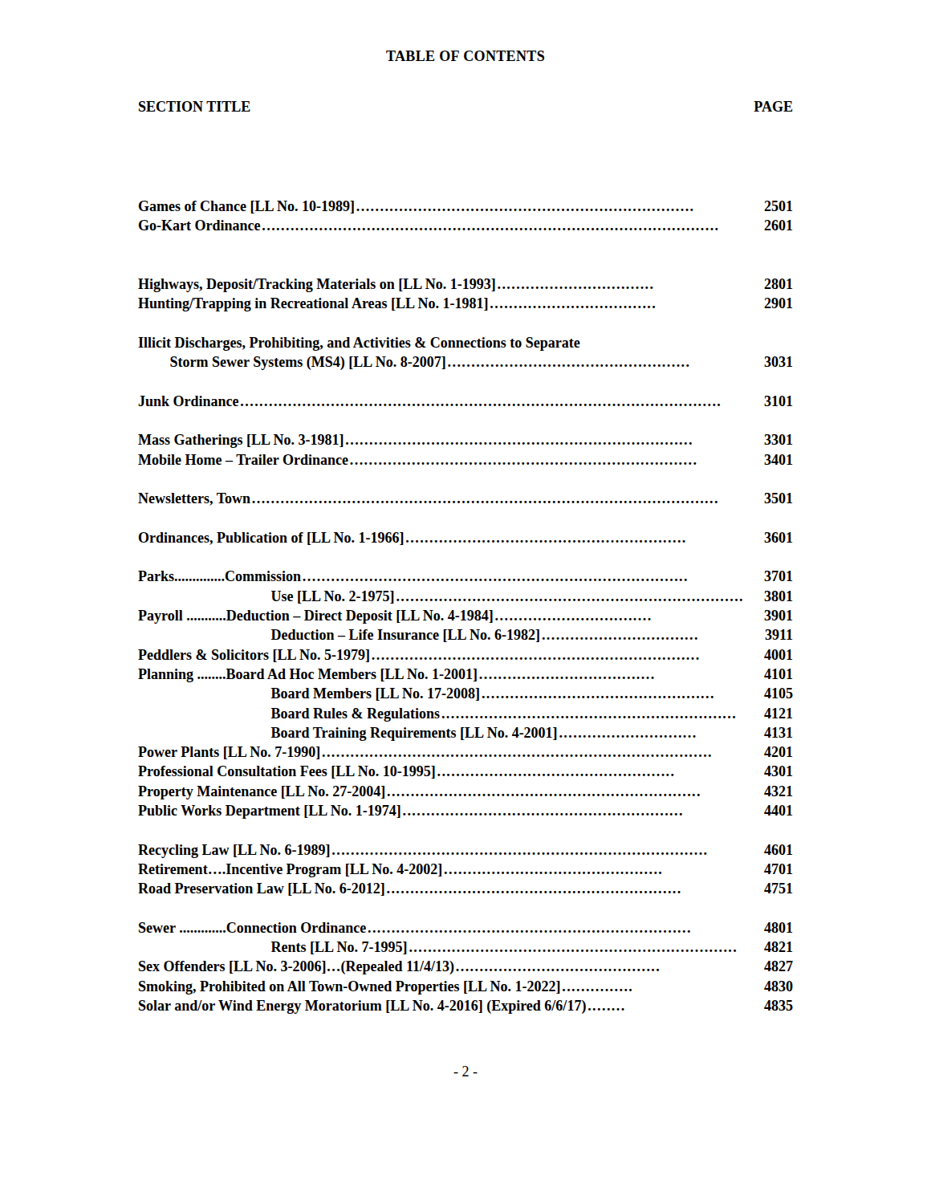TABLE OF CONTENTS
SECTION TITLE PAGE
Games of Chance [LL No. 10-1989]....................................................................... 2501
Go-Kart Ordinance................................................................................................ 2601
Highways, Deposit/Tracking Materials on [LL No. 1-1993]................................. 2801
Hunting/Trapping in Recreational Areas [LL No. 1-1981]................................... 2901
Illicit Discharges, Prohibiting, and Activities & Connections to Separate
Storm Sewer Systems (MS4) [LL No. 8-2007]................................................... 3031
Junk Ordinance..................................................................................................... 3101
Mass Gatherings [LL No. 3-1981]......................................................................... 3301
Mobile Home – Trailer Ordinance......................................................................... 3401
Newsletters, Town.................................................................................................. 3501
Ordinances, Publication of [LL No. 1-1966]........................................................... 3601
Parks..............Commission................................................................................. 3701
Use [LL No. 2-1975]......................................................................... 3801
Payroll ...........Deduction – Direct Deposit [LL No. 4-1984]................................. 3901
Deduction – Life Insurance [LL No. 6-1982]................................. 3911
Peddlers & Solicitors [LL No. 5-1979]..................................................................... 4001
Planning ........Board Ad Hoc Members [LL No. 1-2001]..................................... 4101
Board Members [LL No. 17-2008]................................................. 4105
Board Rules & Regulations.............................................................. 4121
Board Training Requirements [LL No. 4-2001]............................. 4131
Power Plants [LL No. 7-1990].................................................................................. 4201
Professional Consultation Fees [LL No. 10-1995].................................................. 4301
Property Maintenance [LL No. 27-2004].................................................................. 4321
Public Works Department [LL No. 1-1974]........................................................... 4401
Recycling Law [LL No. 6-1989]............................................................................... 4601
Retirement….Incentive Program [LL No. 4-2002].............................................. 4701
Road Preservation Law [LL No. 6-2012].............................................................. 4751
Sewer .............Connection Ordinance.................................................................... 4801
Rents [LL No. 7-1995]..................................................................... 4821
Sex Offenders [LL No. 3-2006]…(Repealed 11/4/13)........................................... 4827
Smoking, Prohibited on All Town-Owned Properties [LL No. 1-2022]............... 4830
Solar and/or Wind Energy Moratorium [LL No. 4-2016] (Expired 6/6/17)........ 4835
- 2 -